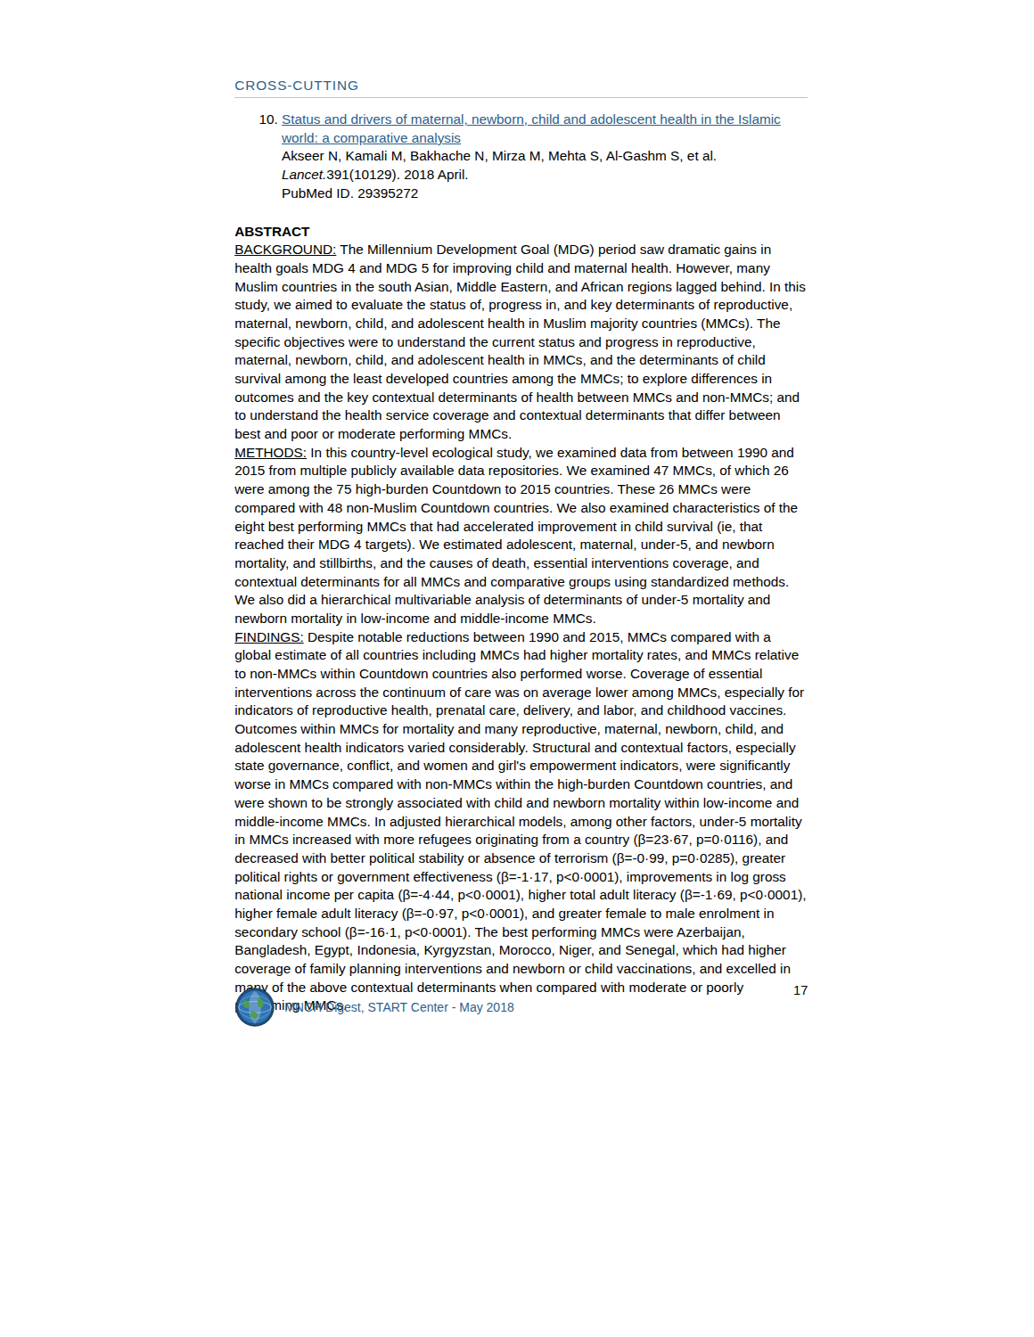CROSS-CUTTING
Status and drivers of maternal, newborn, child and adolescent health in the Islamic world: a comparative analysis Akseer N, Kamali M, Bakhache N, Mirza M, Mehta S, Al-Gashm S, et al. Lancet. 391(10129). 2018 April. PubMed ID. 29395272
ABSTRACT
BACKGROUND: The Millennium Development Goal (MDG) period saw dramatic gains in health goals MDG 4 and MDG 5 for improving child and maternal health. However, many Muslim countries in the south Asian, Middle Eastern, and African regions lagged behind. In this study, we aimed to evaluate the status of, progress in, and key determinants of reproductive, maternal, newborn, child, and adolescent health in Muslim majority countries (MMCs). The specific objectives were to understand the current status and progress in reproductive, maternal, newborn, child, and adolescent health in MMCs, and the determinants of child survival among the least developed countries among the MMCs; to explore differences in outcomes and the key contextual determinants of health between MMCs and non-MMCs; and to understand the health service coverage and contextual determinants that differ between best and poor or moderate performing MMCs.
METHODS: In this country-level ecological study, we examined data from between 1990 and 2015 from multiple publicly available data repositories. We examined 47 MMCs, of which 26 were among the 75 high-burden Countdown to 2015 countries. These 26 MMCs were compared with 48 non-Muslim Countdown countries. We also examined characteristics of the eight best performing MMCs that had accelerated improvement in child survival (ie, that reached their MDG 4 targets). We estimated adolescent, maternal, under-5, and newborn mortality, and stillbirths, and the causes of death, essential interventions coverage, and contextual determinants for all MMCs and comparative groups using standardized methods. We also did a hierarchical multivariable analysis of determinants of under-5 mortality and newborn mortality in low-income and middle-income MMCs.
FINDINGS: Despite notable reductions between 1990 and 2015, MMCs compared with a global estimate of all countries including MMCs had higher mortality rates, and MMCs relative to non-MMCs within Countdown countries also performed worse. Coverage of essential interventions across the continuum of care was on average lower among MMCs, especially for indicators of reproductive health, prenatal care, delivery, and labor, and childhood vaccines. Outcomes within MMCs for mortality and many reproductive, maternal, newborn, child, and adolescent health indicators varied considerably. Structural and contextual factors, especially state governance, conflict, and women and girl's empowerment indicators, were significantly worse in MMCs compared with non-MMCs within the high-burden Countdown countries, and were shown to be strongly associated with child and newborn mortality within low-income and middle-income MMCs. In adjusted hierarchical models, among other factors, under-5 mortality in MMCs increased with more refugees originating from a country (β=23·67, p=0·0116), and decreased with better political stability or absence of terrorism (β=-0·99, p=0·0285), greater political rights or government effectiveness (β=-1·17, p<0·0001), improvements in log gross national income per capita (β=-4·44, p<0·0001), higher total adult literacy (β=-1·69, p<0·0001), higher female adult literacy (β=-0·97, p<0·0001), and greater female to male enrolment in secondary school (β=-16·1, p<0·0001). The best performing MMCs were Azerbaijan, Bangladesh, Egypt, Indonesia, Kyrgyzstan, Morocco, Niger, and Senegal, which had higher coverage of family planning interventions and newborn or child vaccinations, and excelled in many of the above contextual determinants when compared with moderate or poorly performing MMCs.
17
MNCH Digest, START Center - May 2018